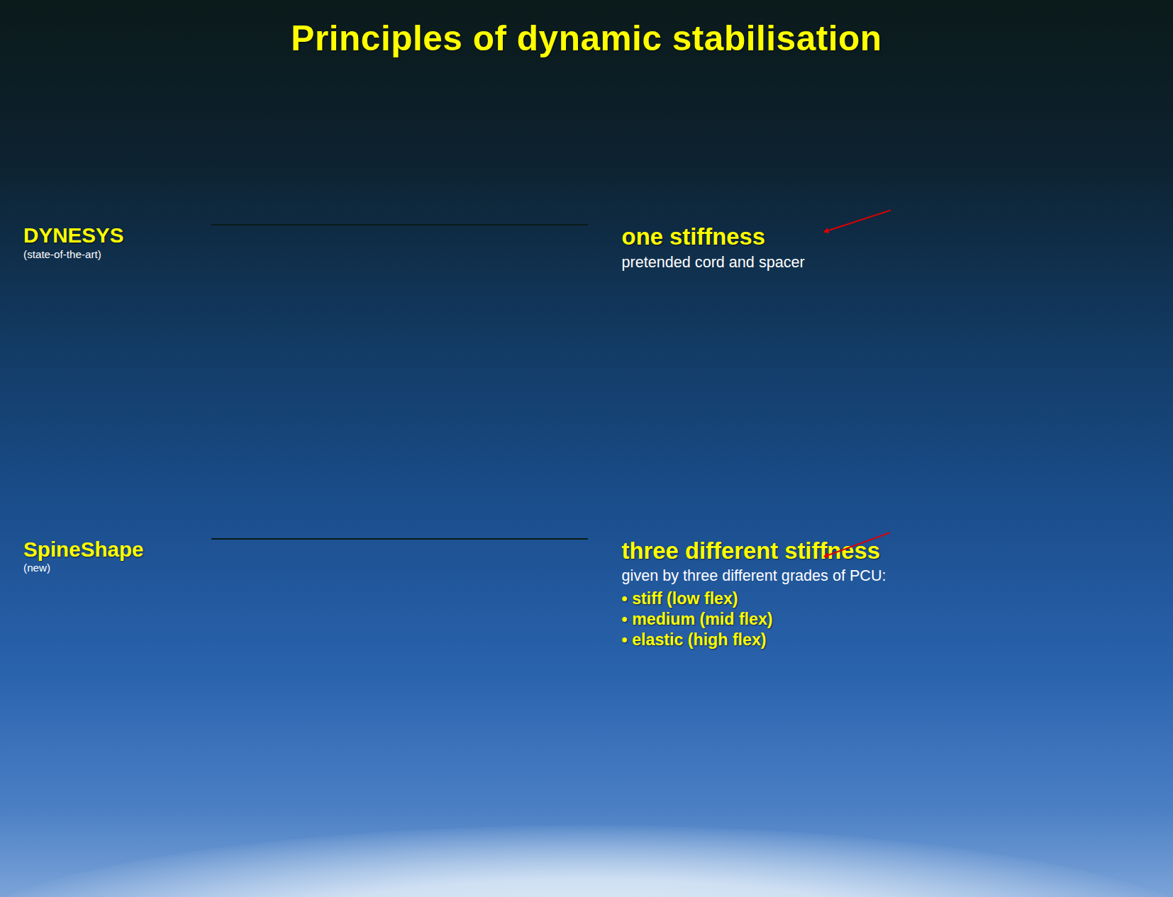Principles of dynamic stabilisation
DYNESYS
(state-of-the-art)
one stiffness
pretended cord and spacer
SpineShape
(new)
three different stiffness
given by three different grades of PCU:
stiff (low flex)
medium (mid flex)
elastic (high flex)